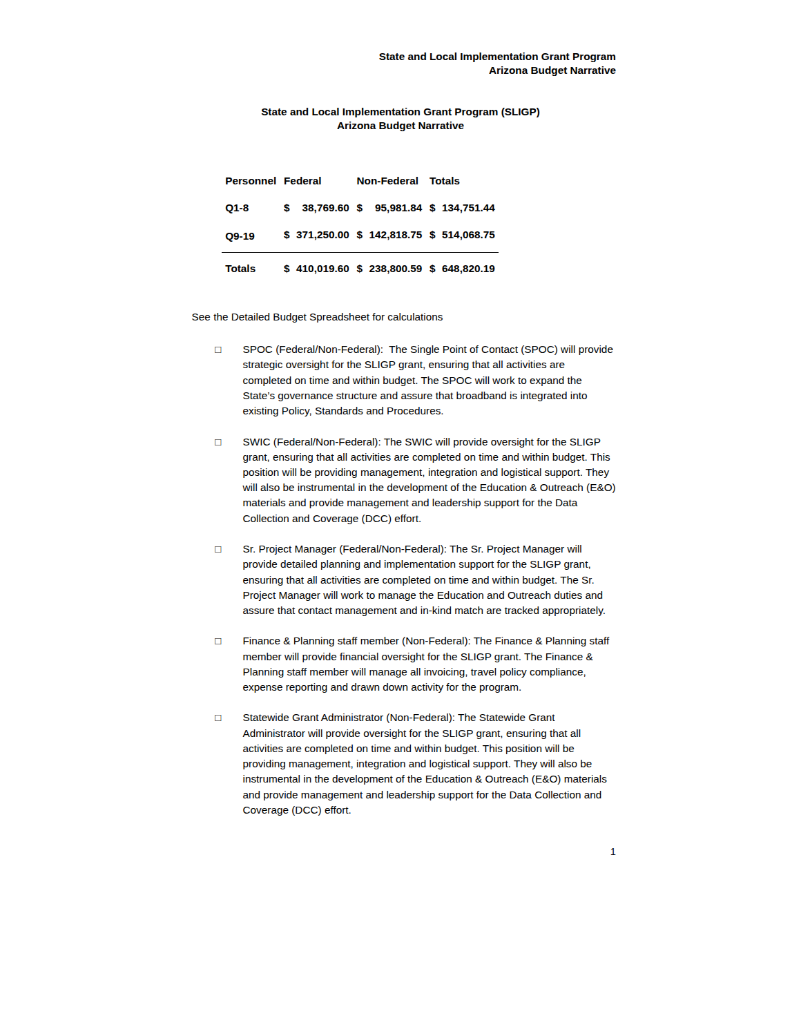State and Local Implementation Grant Program
Arizona Budget Narrative
State and Local Implementation Grant Program (SLIGP) Arizona Budget Narrative
| Personnel | Federal | Non-Federal | Totals |
| --- | --- | --- | --- |
| Q1-8 | $ 38,769.60 | $ 95,981.84 | $ 134,751.44 |
| Q9-19 | $ 371,250.00 | $ 142,818.75 | $ 514,068.75 |
| Totals | $ 410,019.60 | $ 238,800.59 | $ 648,820.19 |
See the Detailed Budget Spreadsheet for calculations
SPOC (Federal/Non-Federal): The Single Point of Contact (SPOC) will provide strategic oversight for the SLIGP grant, ensuring that all activities are completed on time and within budget. The SPOC will work to expand the State’s governance structure and assure that broadband is integrated into existing Policy, Standards and Procedures.
SWIC (Federal/Non-Federal): The SWIC will provide oversight for the SLIGP grant, ensuring that all activities are completed on time and within budget. This position will be providing management, integration and logistical support. They will also be instrumental in the development of the Education & Outreach (E&O) materials and provide management and leadership support for the Data Collection and Coverage (DCC) effort.
Sr. Project Manager (Federal/Non-Federal): The Sr. Project Manager will provide detailed planning and implementation support for the SLIGP grant, ensuring that all activities are completed on time and within budget. The Sr. Project Manager will work to manage the Education and Outreach duties and assure that contact management and in-kind match are tracked appropriately.
Finance & Planning staff member (Non-Federal): The Finance & Planning staff member will provide financial oversight for the SLIGP grant. The Finance & Planning staff member will manage all invoicing, travel policy compliance, expense reporting and drawn down activity for the program.
Statewide Grant Administrator (Non-Federal): The Statewide Grant Administrator will provide oversight for the SLIGP grant, ensuring that all activities are completed on time and within budget. This position will be providing management, integration and logistical support. They will also be instrumental in the development of the Education & Outreach (E&O) materials and provide management and leadership support for the Data Collection and Coverage (DCC) effort.
1